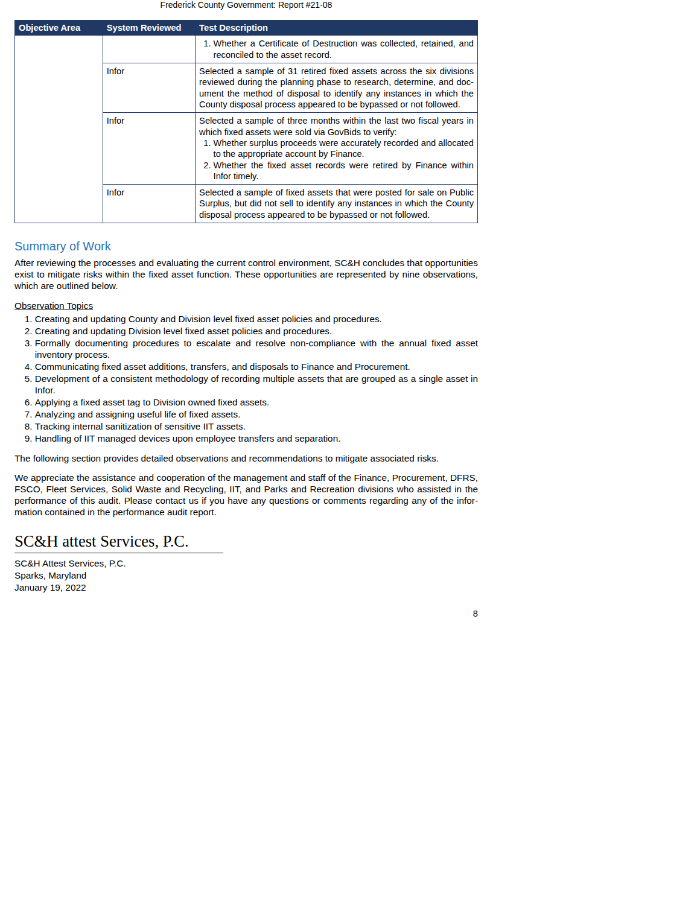Frederick County Government: Report #21-08
| Objective Area | System Reviewed | Test Description |
| --- | --- | --- |
| | | Whether a Certificate of Destruction was collected, retained, and reconciled to the asset record. |
| Infor | Selected a sample of 31 retired fixed assets across the six divisions reviewed during the planning phase to research, determine, and document the method of disposal to identify any instances in which the County disposal process appeared to be bypassed or not followed. |
| Infor | Selected a sample of three months within the last two fiscal years in which fixed assets were sold via GovBids to verify: Whether surplus proceeds were accurately recorded and allocated to the appropriate account by Finance. Whether the fixed asset records were retired by Finance within Infor timely. |
| Infor | Selected a sample of fixed assets that were posted for sale on Public Surplus, but did not sell to identify any instances in which the County disposal process appeared to be bypassed or not followed. |
Summary of Work
After reviewing the processes and evaluating the current control environment, SC&H concludes that opportunities exist to mitigate risks within the fixed asset function. These opportunities are represented by nine observations, which are outlined below.
Observation Topics
Creating and updating County and Division level fixed asset policies and procedures.
Creating and updating Division level fixed asset policies and procedures.
Formally documenting procedures to escalate and resolve non-compliance with the annual fixed asset inventory process.
Communicating fixed asset additions, transfers, and disposals to Finance and Procurement.
Development of a consistent methodology of recording multiple assets that are grouped as a single asset in Infor.
Applying a fixed asset tag to Division owned fixed assets.
Analyzing and assigning useful life of fixed assets.
Tracking internal sanitization of sensitive IIT assets.
Handling of IIT managed devices upon employee transfers and separation.
The following section provides detailed observations and recommendations to mitigate associated risks.
We appreciate the assistance and cooperation of the management and staff of the Finance, Procurement, DFRS, FSCO, Fleet Services, Solid Waste and Recycling, IIT, and Parks and Recreation divisions who assisted in the performance of this audit. Please contact us if you have any questions or comments regarding any of the information contained in the performance audit report.
SC&H attest Services, P.C.
SC&H Attest Services, P.C.
Sparks, Maryland
January 19, 2022
8